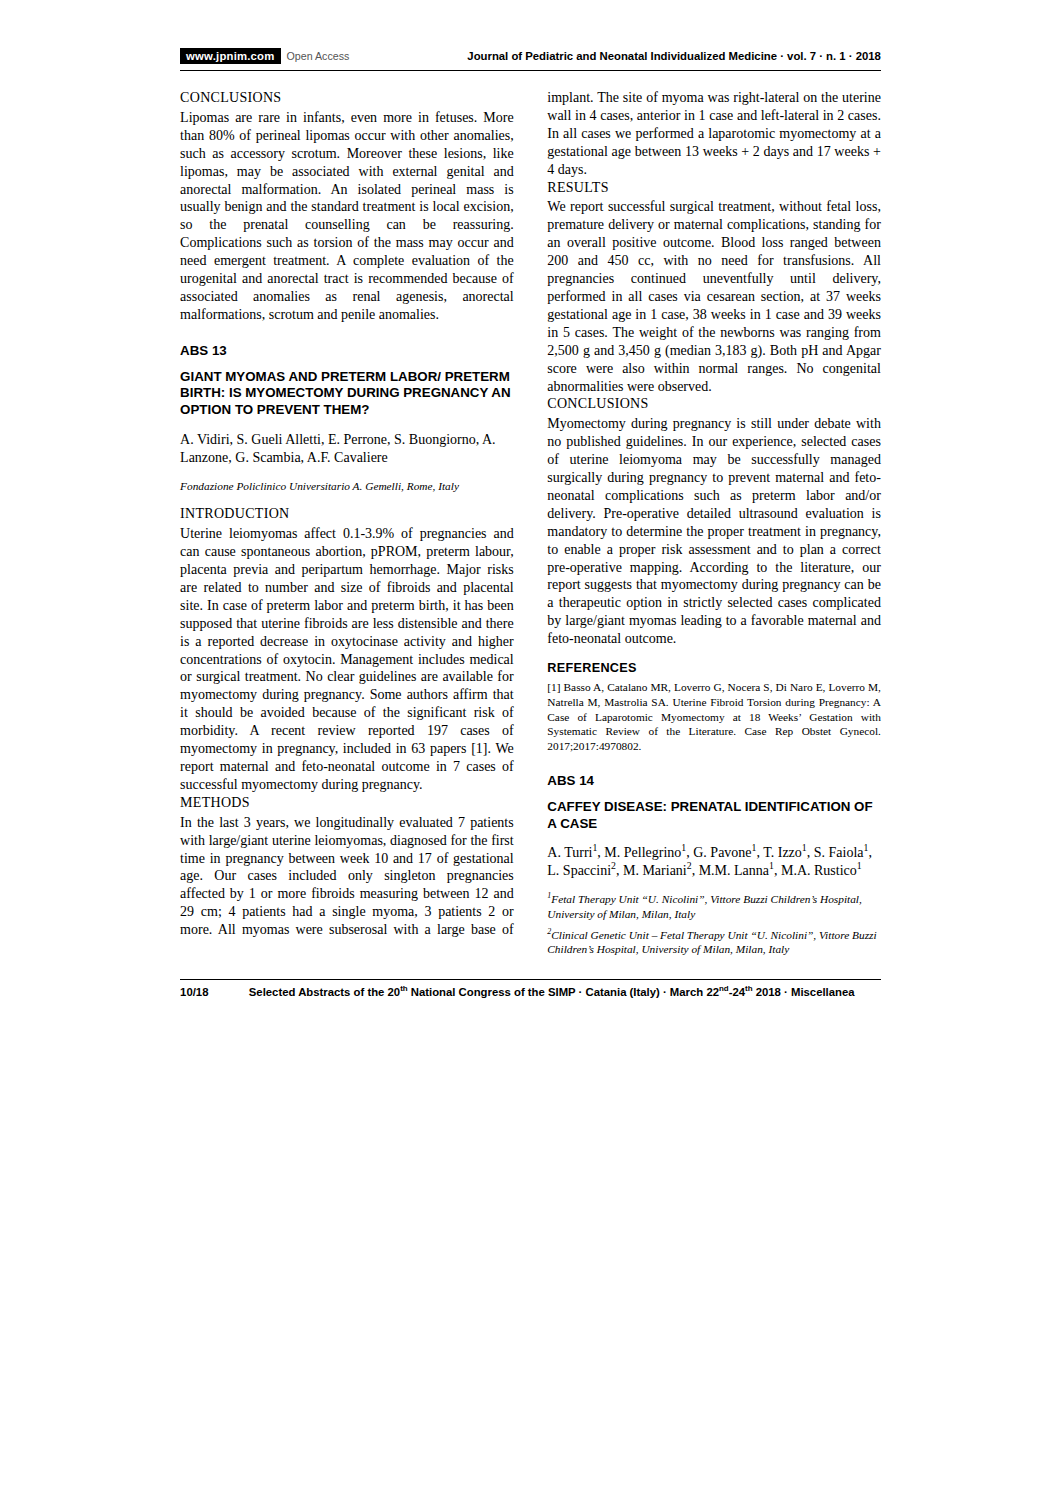www.jpnim.com Open Access
Journal of Pediatric and Neonatal Individualized Medicine · vol. 7 · n. 1 · 2018
CONCLUSIONS
Lipomas are rare in infants, even more in fetuses. More than 80% of perineal lipomas occur with other anomalies, such as accessory scrotum. Moreover these lesions, like lipomas, may be associated with external genital and anorectal malformation. An isolated perineal mass is usually benign and the standard treatment is local excision, so the prenatal counselling can be reassuring. Complications such as torsion of the mass may occur and need emergent treatment. A complete evaluation of the urogenital and anorectal tract is recommended because of associated anomalies as renal agenesis, anorectal malformations, scrotum and penile anomalies.
ABS 13
GIANT MYOMAS AND PRETERM LABOR/ PRETERM BIRTH: IS MYOMECTOMY DURING PREGNANCY AN OPTION TO PREVENT THEM?
A. Vidiri, S. Gueli Alletti, E. Perrone, S. Buongiorno, A. Lanzone, G. Scambia, A.F. Cavaliere
Fondazione Policlinico Universitario A. Gemelli, Rome, Italy
INTRODUCTION
Uterine leiomyomas affect 0.1-3.9% of pregnancies and can cause spontaneous abortion, pPROM, preterm labour, placenta previa and peripartum hemorrhage. Major risks are related to number and size of fibroids and placental site. In case of preterm labor and preterm birth, it has been supposed that uterine fibroids are less distensible and there is a reported decrease in oxytocinase activity and higher concentrations of oxytocin. Management includes medical or surgical treatment. No clear guidelines are available for myomectomy during pregnancy. Some authors affirm that it should be avoided because of the significant risk of morbidity. A recent review reported 197 cases of myomectomy in pregnancy, included in 63 papers [1]. We report maternal and feto-neonatal outcome in 7 cases of successful myomectomy during pregnancy.
METHODS
In the last 3 years, we longitudinally evaluated 7 patients with large/giant uterine leiomyomas, diagnosed for the first time in pregnancy between week 10 and 17 of gestational age. Our cases included only singleton pregnancies affected by 1 or more fibroids measuring between 12 and 29 cm; 4 patients had a single myoma, 3 patients 2 or more. All myomas were subserosal with a large base of implant. The site of myoma was right-lateral on the uterine wall in 4 cases, anterior in 1 case and left-lateral in 2 cases. In all cases we performed a laparotomic myomectomy at a gestational age between 13 weeks + 2 days and 17 weeks + 4 days.
RESULTS
We report successful surgical treatment, without fetal loss, premature delivery or maternal complications, standing for an overall positive outcome. Blood loss ranged between 200 and 450 cc, with no need for transfusions. All pregnancies continued uneventfully until delivery, performed in all cases via cesarean section, at 37 weeks gestational age in 1 case, 38 weeks in 1 case and 39 weeks in 5 cases. The weight of the newborns was ranging from 2,500 g and 3,450 g (median 3,183 g). Both pH and Apgar score were also within normal ranges. No congenital abnormalities were observed.
CONCLUSIONS
Myomectomy during pregnancy is still under debate with no published guidelines. In our experience, selected cases of uterine leiomyoma may be successfully managed surgically during pregnancy to prevent maternal and feto-neonatal complications such as preterm labor and/or delivery. Pre-operative detailed ultrasound evaluation is mandatory to determine the proper treatment in pregnancy, to enable a proper risk assessment and to plan a correct pre-operative mapping. According to the literature, our report suggests that myomectomy during pregnancy can be a therapeutic option in strictly selected cases complicated by large/giant myomas leading to a favorable maternal and feto-neonatal outcome.
REFERENCES
[1] Basso A, Catalano MR, Loverro G, Nocera S, Di Naro E, Loverro M, Natrella M, Mastrolia SA. Uterine Fibroid Torsion during Pregnancy: A Case of Laparotomic Myomectomy at 18 Weeks’ Gestation with Systematic Review of the Literature. Case Rep Obstet Gynecol. 2017;2017:4970802.
ABS 14
CAFFEY DISEASE: PRENATAL IDENTIFICATION OF A CASE
A. Turri1, M. Pellegrino1, G. Pavone1, T. Izzo1, S. Faiola1, L. Spaccini2, M. Mariani2, M.M. Lanna1, M.A. Rustico1
1Fetal Therapy Unit “U. Nicolini”, Vittore Buzzi Children’s Hospital, University of Milan, Milan, Italy
2Clinical Genetic Unit – Fetal Therapy Unit “U. Nicolini”, Vittore Buzzi Children’s Hospital, University of Milan, Milan, Italy
10/18 Selected Abstracts of the 20th National Congress of the SIMP · Catania (Italy) · March 22nd-24th 2018 · Miscellanea